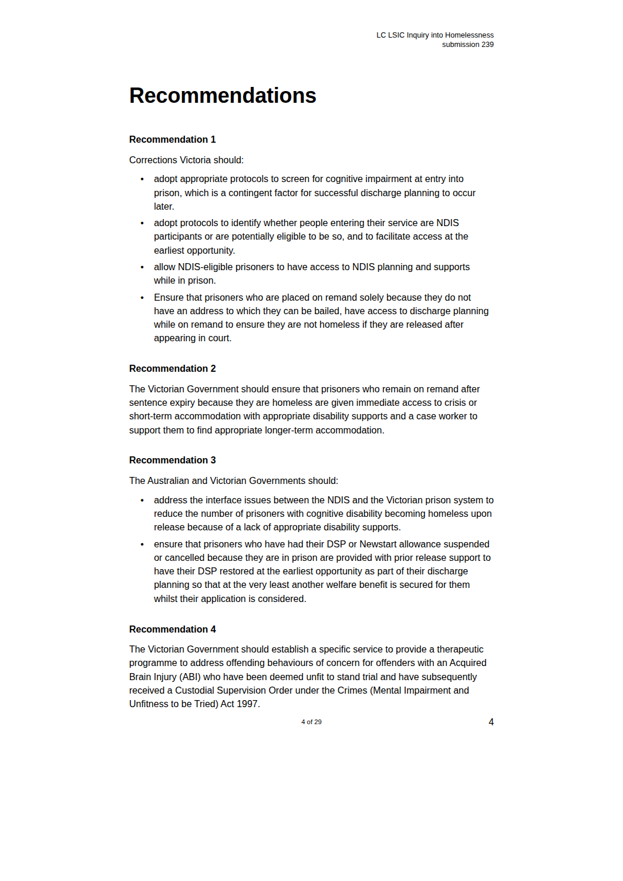LC LSIC Inquiry into Homelessness
submission 239
Recommendations
Recommendation 1
Corrections Victoria should:
adopt appropriate protocols to screen for cognitive impairment at entry into prison, which is a contingent factor for successful discharge planning to occur later.
adopt protocols to identify whether people entering their service are NDIS participants or are potentially eligible to be so, and to facilitate access at the earliest opportunity.
allow NDIS-eligible prisoners to have access to NDIS planning and supports while in prison.
Ensure that prisoners who are placed on remand solely because they do not have an address to which they can be bailed, have access to discharge planning while on remand to ensure they are not homeless if they are released after appearing in court.
Recommendation 2
The Victorian Government should ensure that prisoners who remain on remand after sentence expiry because they are homeless are given immediate access to crisis or short-term accommodation with appropriate disability supports and a case worker to support them to find appropriate longer-term accommodation.
Recommendation 3
The Australian and Victorian Governments should:
address the interface issues between the NDIS and the Victorian prison system to reduce the number of prisoners with cognitive disability becoming homeless upon release because of a lack of appropriate disability supports.
ensure that prisoners who have had their DSP or Newstart allowance suspended or cancelled because they are in prison are provided with prior release support to have their DSP restored at the earliest opportunity as part of their discharge planning so that at the very least another welfare benefit is secured for them whilst their application is considered.
Recommendation 4
The Victorian Government should establish a specific service to provide a therapeutic programme to address offending behaviours of concern for offenders with an Acquired Brain Injury (ABI) who have been deemed unfit to stand trial and have subsequently received a Custodial Supervision Order under the Crimes (Mental Impairment and Unfitness to be Tried) Act 1997.
4 of 29
4